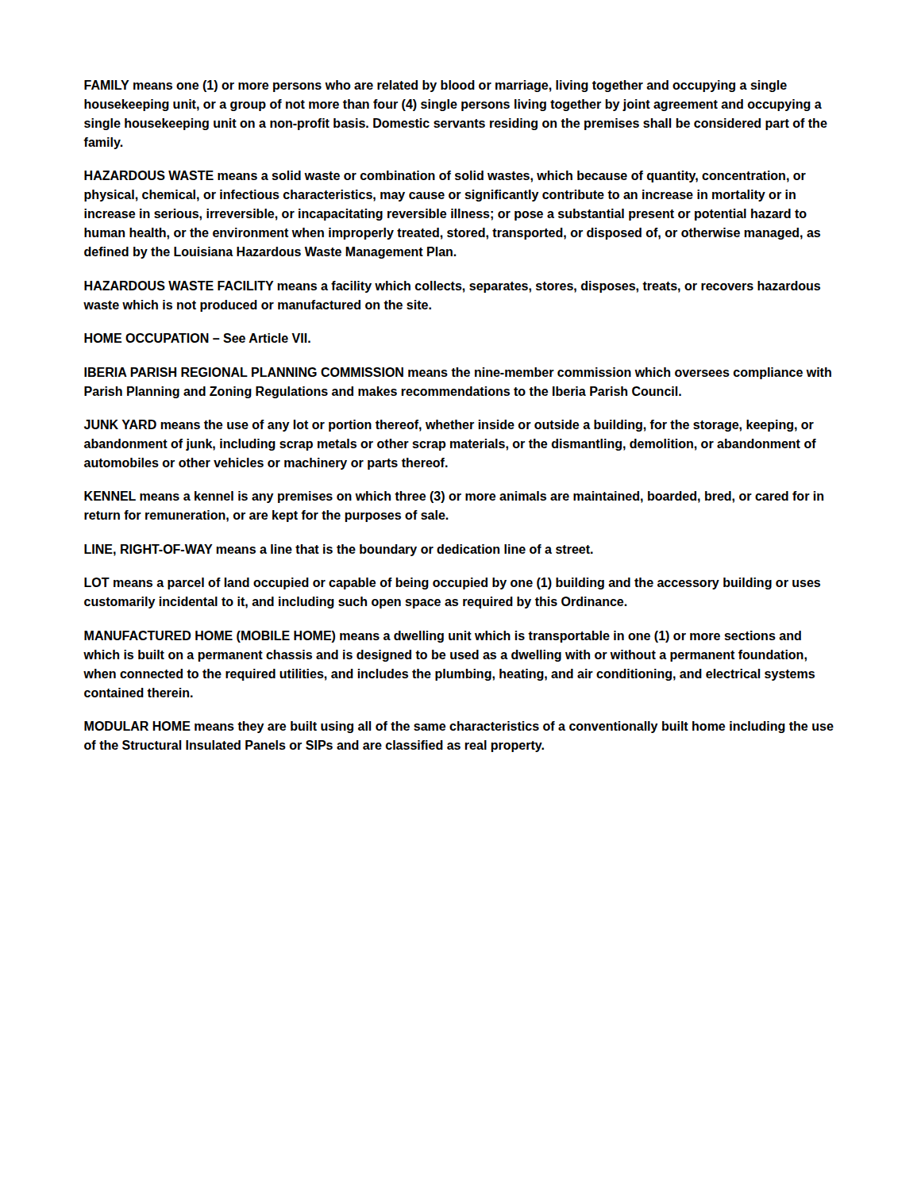FAMILY means one (1) or more persons who are related by blood or marriage, living together and occupying a single housekeeping unit, or a group of not more than four (4) single persons living together by joint agreement and occupying a single housekeeping unit on a non-profit basis. Domestic servants residing on the premises shall be considered part of the family.
HAZARDOUS WASTE means a solid waste or combination of solid wastes, which because of quantity, concentration, or physical, chemical, or infectious characteristics, may cause or significantly contribute to an increase in mortality or in increase in serious, irreversible, or incapacitating reversible illness; or pose a substantial present or potential hazard to human health, or the environment when improperly treated, stored, transported, or disposed of, or otherwise managed, as defined by the Louisiana Hazardous Waste Management Plan.
HAZARDOUS WASTE FACILITY means a facility which collects, separates, stores, disposes, treats, or recovers hazardous waste which is not produced or manufactured on the site.
HOME OCCUPATION – See Article VII.
IBERIA PARISH REGIONAL PLANNING COMMISSION means the nine-member commission which oversees compliance with Parish Planning and Zoning Regulations and makes recommendations to the Iberia Parish Council.
JUNK YARD means the use of any lot or portion thereof, whether inside or outside a building, for the storage, keeping, or abandonment of junk, including scrap metals or other scrap materials, or the dismantling, demolition, or abandonment of automobiles or other vehicles or machinery or parts thereof.
KENNEL means a kennel is any premises on which three (3) or more animals are maintained, boarded, bred, or cared for in return for remuneration, or are kept for the purposes of sale.
LINE, RIGHT-OF-WAY means a line that is the boundary or dedication line of a street.
LOT means a parcel of land occupied or capable of being occupied by one (1) building and the accessory building or uses customarily incidental to it, and including such open space as required by this Ordinance.
MANUFACTURED HOME (MOBILE HOME) means a dwelling unit which is transportable in one (1) or more sections and which is built on a permanent chassis and is designed to be used as a dwelling with or without a permanent foundation, when connected to the required utilities, and includes the plumbing, heating, and air conditioning, and electrical systems contained therein.
MODULAR HOME means they are built using all of the same characteristics of a conventionally built home including the use of the Structural Insulated Panels or SIPs and are classified as real property.